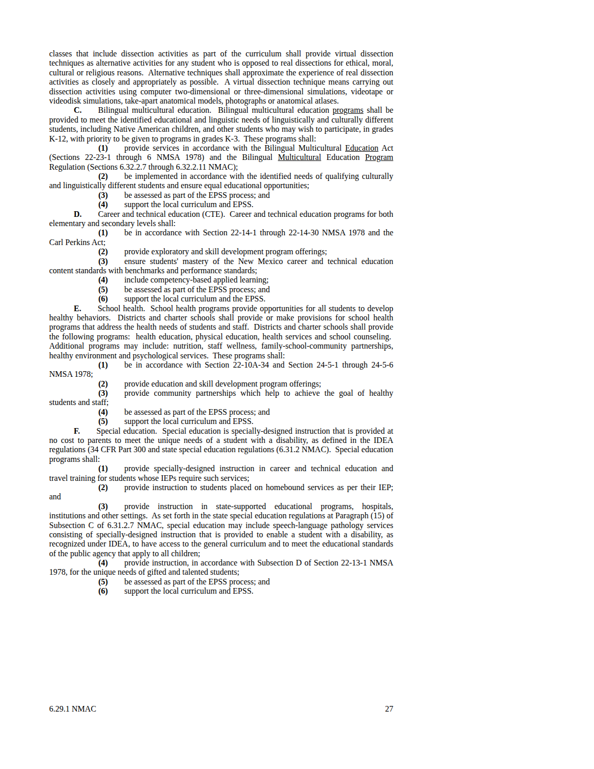classes that include dissection activities as part of the curriculum shall provide virtual dissection techniques as alternative activities for any student who is opposed to real dissections for ethical, moral, cultural or religious reasons. Alternative techniques shall approximate the experience of real dissection activities as closely and appropriately as possible. A virtual dissection technique means carrying out dissection activities using computer two-dimensional or three-dimensional simulations, videotape or videodisk simulations, take-apart anatomical models, photographs or anatomical atlases.
C.  Bilingual multicultural education. Bilingual multicultural education programs shall be provided to meet the identified educational and linguistic needs of linguistically and culturally different students, including Native American children, and other students who may wish to participate, in grades K-12, with priority to be given to programs in grades K-3. These programs shall:
(1)  provide services in accordance with the Bilingual Multicultural Education Act (Sections 22-23-1 through 6 NMSA 1978) and the Bilingual Multicultural Education Program Regulation (Sections 6.32.2.7 through 6.32.2.11 NMAC);
(2)  be implemented in accordance with the identified needs of qualifying culturally and linguistically different students and ensure equal educational opportunities;
(3)  be assessed as part of the EPSS process; and
(4)  support the local curriculum and EPSS.
D.  Career and technical education (CTE). Career and technical education programs for both elementary and secondary levels shall:
(1)  be in accordance with Section 22-14-1 through 22-14-30 NMSA 1978 and the Carl Perkins Act;
(2)  provide exploratory and skill development program offerings;
(3)  ensure students' mastery of the New Mexico career and technical education content standards with benchmarks and performance standards;
(4)  include competency-based applied learning;
(5)  be assessed as part of the EPSS process; and
(6)  support the local curriculum and the EPSS.
E.  School health. School health programs provide opportunities for all students to develop healthy behaviors. Districts and charter schools shall provide or make provisions for school health programs that address the health needs of students and staff. Districts and charter schools shall provide the following programs: health education, physical education, health services and school counseling. Additional programs may include: nutrition, staff wellness, family-school-community partnerships, healthy environment and psychological services. These programs shall:
(1)  be in accordance with Section 22-10A-34 and Section 24-5-1 through 24-5-6 NMSA 1978;
(2)  provide education and skill development program offerings;
(3)  provide community partnerships which help to achieve the goal of healthy students and staff;
(4)  be assessed as part of the EPSS process; and
(5)  support the local curriculum and EPSS.
F.  Special education. Special education is specially-designed instruction that is provided at no cost to parents to meet the unique needs of a student with a disability, as defined in the IDEA regulations (34 CFR Part 300 and state special education regulations (6.31.2 NMAC). Special education programs shall:
(1)  provide specially-designed instruction in career and technical education and travel training for students whose IEPs require such services;
(2)  provide instruction to students placed on homebound services as per their IEP; and
(3)  provide instruction in state-supported educational programs, hospitals, institutions and other settings. As set forth in the state special education regulations at Paragraph (15) of Subsection C of 6.31.2.7 NMAC, special education may include speech-language pathology services consisting of specially-designed instruction that is provided to enable a student with a disability, as recognized under IDEA, to have access to the general curriculum and to meet the educational standards of the public agency that apply to all children;
(4)  provide instruction, in accordance with Subsection D of Section 22-13-1 NMSA 1978, for the unique needs of gifted and talented students;
(5)  be assessed as part of the EPSS process; and
(6)  support the local curriculum and EPSS.
6.29.1 NMAC 27